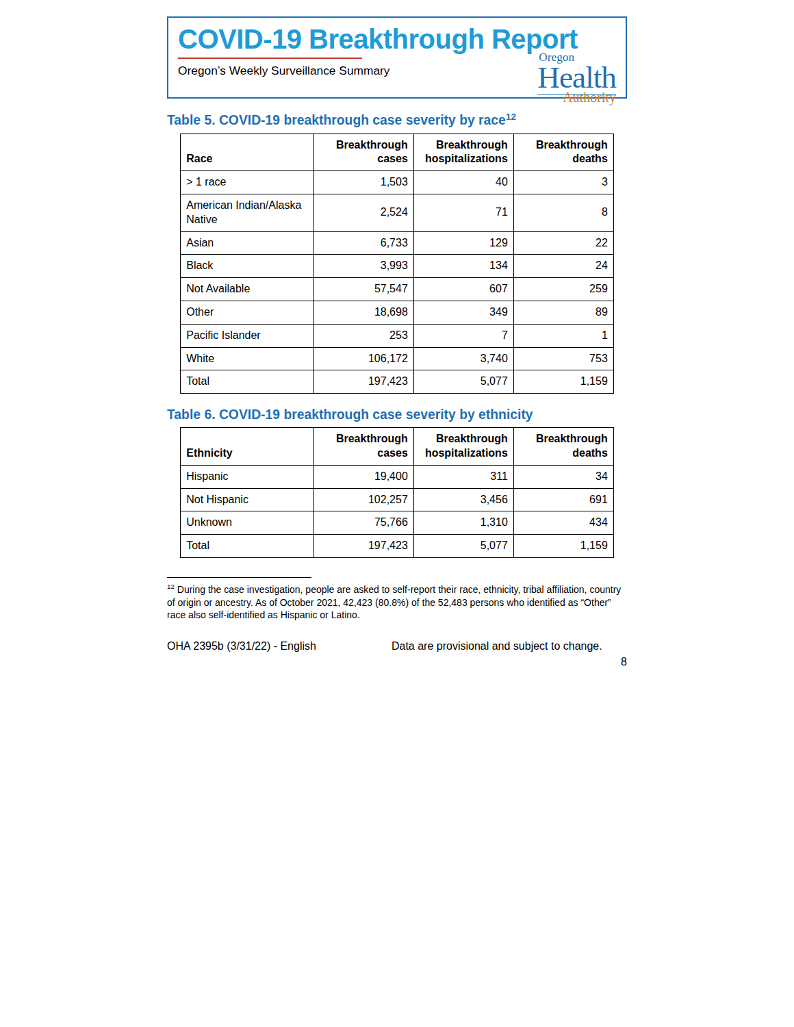COVID-19 Breakthrough Report
Oregon’s Weekly Surveillance Summary
Oregon Health
Authority
Table 5. COVID-19 breakthrough case severity by race12
| Race | Breakthrough cases | Breakthrough hospitalizations | Breakthrough deaths |
| --- | --- | --- | --- |
| > 1 race | 1,503 | 40 | 3 |
| American Indian/Alaska Native | 2,524 | 71 | 8 |
| Asian | 6,733 | 129 | 22 |
| Black | 3,993 | 134 | 24 |
| Not Available | 57,547 | 607 | 259 |
| Other | 18,698 | 349 | 89 |
| Pacific Islander | 253 | 7 | 1 |
| White | 106,172 | 3,740 | 753 |
| Total | 197,423 | 5,077 | 1,159 |
Table 6. COVID-19 breakthrough case severity by ethnicity
| Ethnicity | Breakthrough cases | Breakthrough hospitalizations | Breakthrough deaths |
| --- | --- | --- | --- |
| Hispanic | 19,400 | 311 | 34 |
| Not Hispanic | 102,257 | 3,456 | 691 |
| Unknown | 75,766 | 1,310 | 434 |
| Total | 197,423 | 5,077 | 1,159 |
12 During the case investigation, people are asked to self-report their race, ethnicity, tribal affiliation, country of origin or ancestry. As of October 2021, 42,423 (80.8%) of the 52,483 persons who identified as “Other” race also self-identified as Hispanic or Latino.
OHA 2395b (3/31/22) - English Data are provisional and subject to change.
8